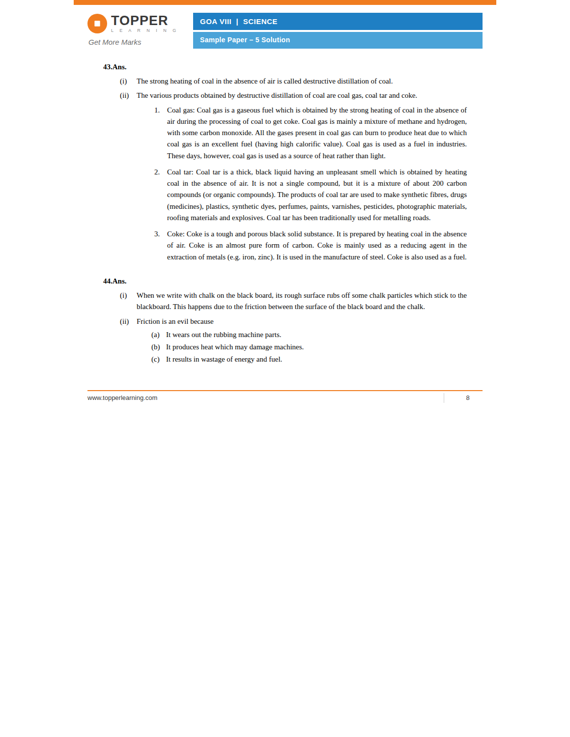TOPPER
L E A R N I N G
Get More Marks
GOA VIII | SCIENCE
Sample Paper – 5 Solution
43.Ans.
(i) The strong heating of coal in the absence of air is called destructive distillation of coal.
(ii) The various products obtained by destructive distillation of coal are coal gas, coal tar and coke.
1. Coal gas: Coal gas is a gaseous fuel which is obtained by the strong heating of coal in the absence of air during the processing of coal to get coke. Coal gas is mainly a mixture of methane and hydrogen, with some carbon monoxide. All the gases present in coal gas can burn to produce heat due to which coal gas is an excellent fuel (having high calorific value). Coal gas is used as a fuel in industries. These days, however, coal gas is used as a source of heat rather than light.
2. Coal tar: Coal tar is a thick, black liquid having an unpleasant smell which is obtained by heating coal in the absence of air. It is not a single compound, but it is a mixture of about 200 carbon compounds (or organic compounds). The products of coal tar are used to make synthetic fibres, drugs (medicines), plastics, synthetic dyes, perfumes, paints, varnishes, pesticides, photographic materials, roofing materials and explosives. Coal tar has been traditionally used for metalling roads.
3. Coke: Coke is a tough and porous black solid substance. It is prepared by heating coal in the absence of air. Coke is an almost pure form of carbon. Coke is mainly used as a reducing agent in the extraction of metals (e.g. iron, zinc). It is used in the manufacture of steel. Coke is also used as a fuel.
44.Ans.
(i) When we write with chalk on the black board, its rough surface rubs off some chalk particles which stick to the blackboard. This happens due to the friction between the surface of the black board and the chalk.
(ii) Friction is an evil because
(a) It wears out the rubbing machine parts.
(b) It produces heat which may damage machines.
(c) It results in wastage of energy and fuel.
www.topperlearning.com
8